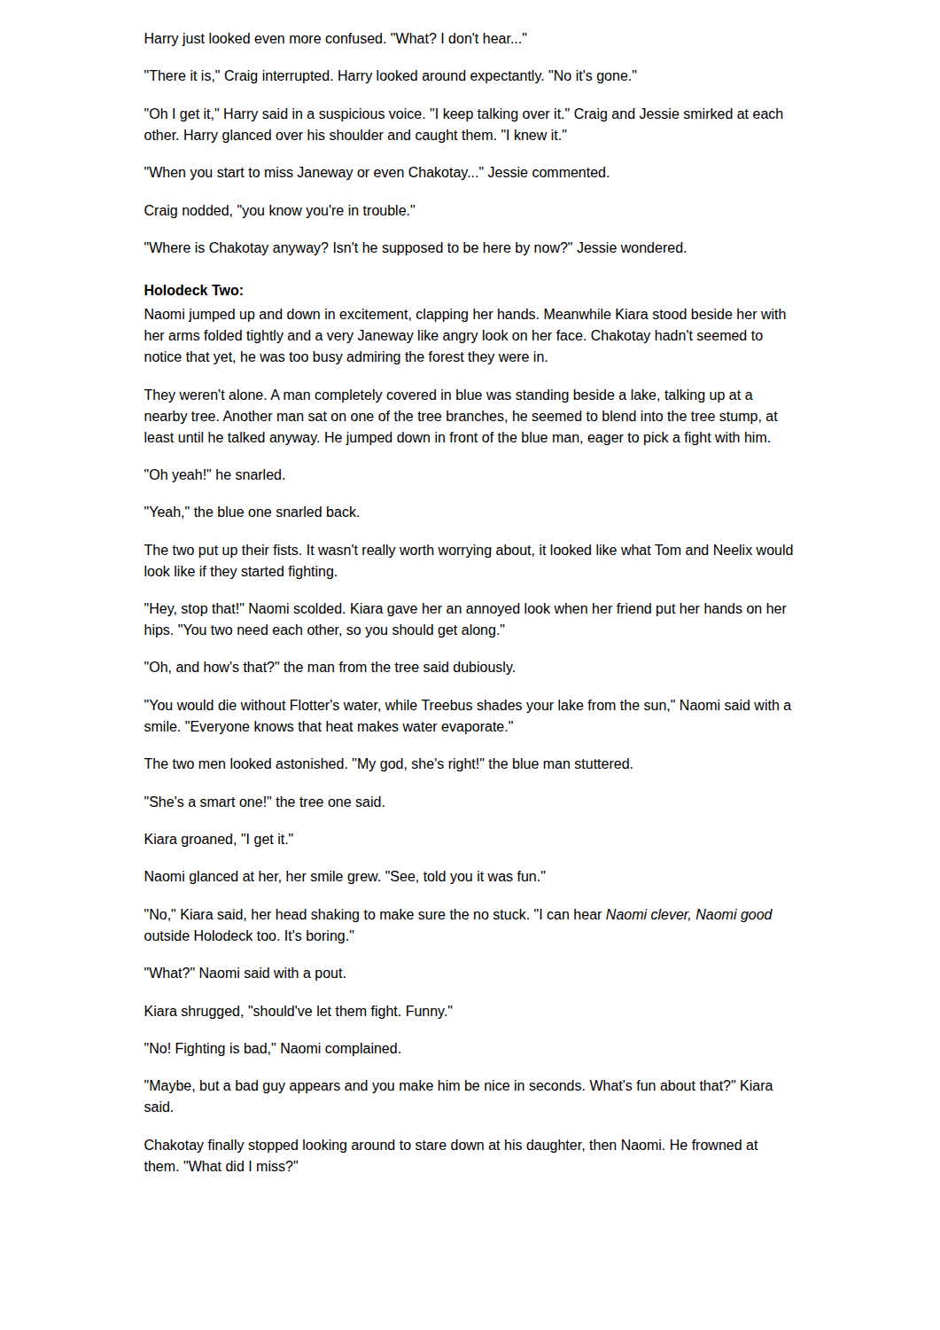Harry just looked even more confused. "What? I don't hear..."
"There it is," Craig interrupted. Harry looked around expectantly. "No it's gone."
"Oh I get it," Harry said in a suspicious voice. "I keep talking over it." Craig and Jessie smirked at each other. Harry glanced over his shoulder and caught them. "I knew it."
"When you start to miss Janeway or even Chakotay..." Jessie commented.
Craig nodded, "you know you're in trouble."
"Where is Chakotay anyway? Isn't he supposed to be here by now?" Jessie wondered.
Holodeck Two:
Naomi jumped up and down in excitement, clapping her hands. Meanwhile Kiara stood beside her with her arms folded tightly and a very Janeway like angry look on her face. Chakotay hadn't seemed to notice that yet, he was too busy admiring the forest they were in.
They weren't alone. A man completely covered in blue was standing beside a lake, talking up at a nearby tree. Another man sat on one of the tree branches, he seemed to blend into the tree stump, at least until he talked anyway. He jumped down in front of the blue man, eager to pick a fight with him.
"Oh yeah!" he snarled.
"Yeah," the blue one snarled back.
The two put up their fists. It wasn't really worth worrying about, it looked like what Tom and Neelix would look like if they started fighting.
"Hey, stop that!" Naomi scolded. Kiara gave her an annoyed look when her friend put her hands on her hips. "You two need each other, so you should get along."
"Oh, and how's that?" the man from the tree said dubiously.
"You would die without Flotter's water, while Treebus shades your lake from the sun," Naomi said with a smile. "Everyone knows that heat makes water evaporate."
The two men looked astonished. "My god, she's right!" the blue man stuttered.
"She's a smart one!" the tree one said.
Kiara groaned, "I get it."
Naomi glanced at her, her smile grew. "See, told you it was fun."
"No," Kiara said, her head shaking to make sure the no stuck. "I can hear Naomi clever, Naomi good outside Holodeck too. It's boring."
"What?" Naomi said with a pout.
Kiara shrugged, "should've let them fight. Funny."
"No! Fighting is bad," Naomi complained.
"Maybe, but a bad guy appears and you make him be nice in seconds. What's fun about that?" Kiara said.
Chakotay finally stopped looking around to stare down at his daughter, then Naomi. He frowned at them. "What did I miss?"